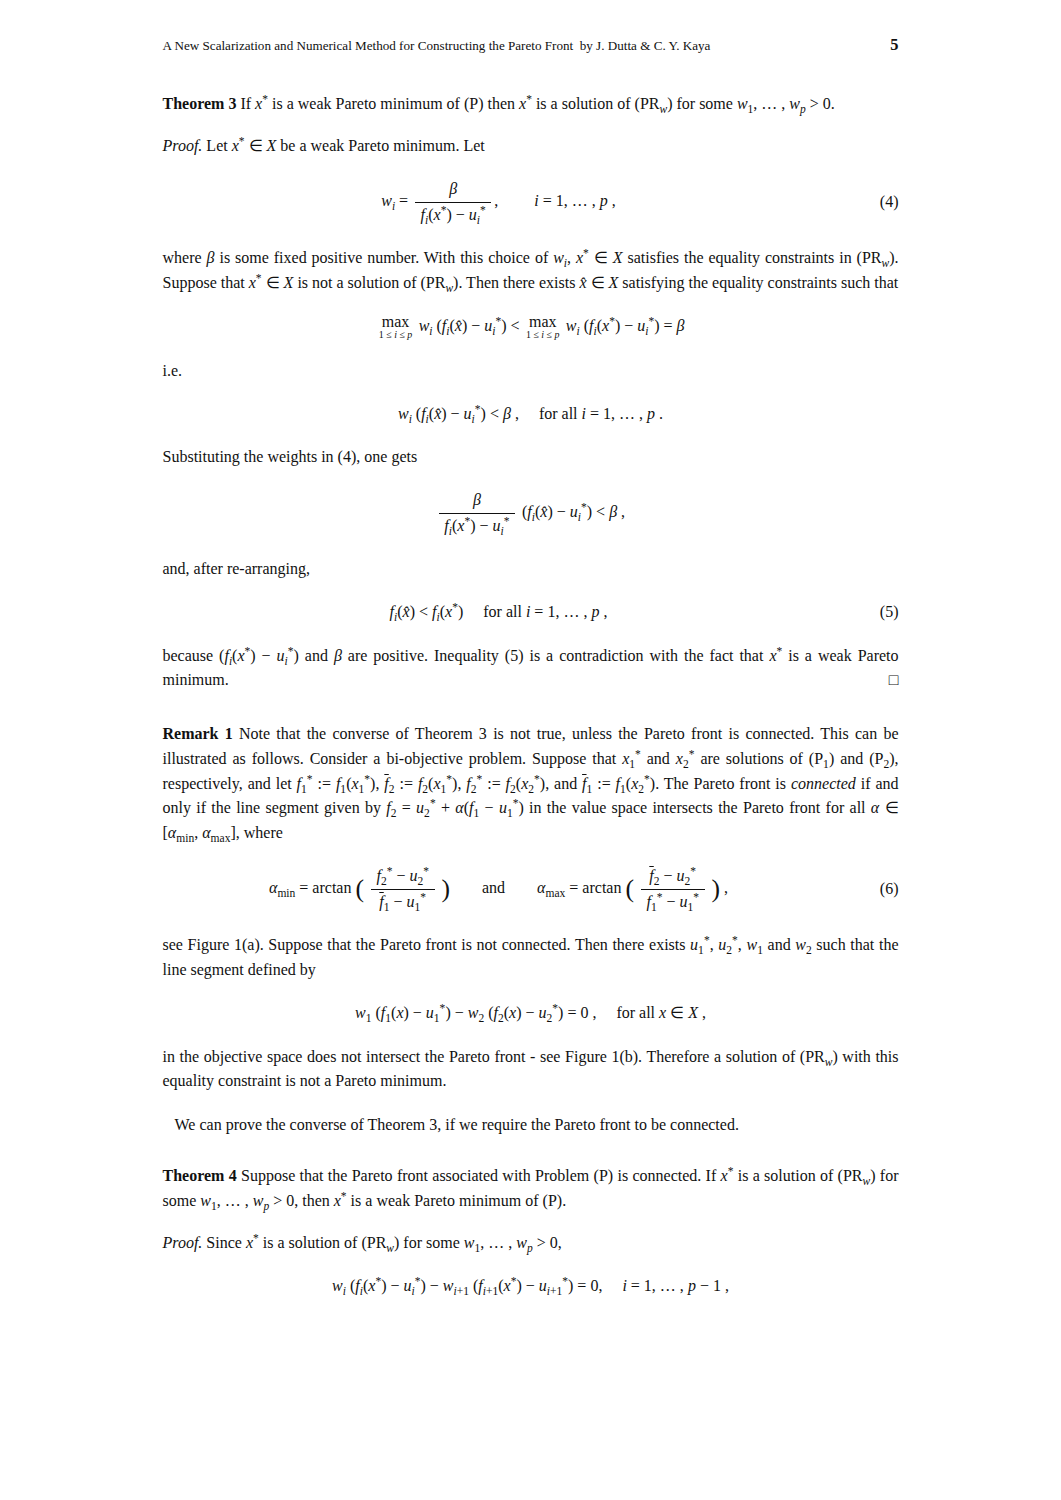A New Scalarization and Numerical Method for Constructing the Pareto Front by J. Dutta & C. Y. Kaya 5
Theorem 3 If x* is a weak Pareto minimum of (P) then x* is a solution of (PRw) for some w1, … , wp > 0.
Proof. Let x* ∈ X be a weak Pareto minimum. Let
wi = β fi(x*) − ui* , i = 1, … , p , (4)
where β is some fixed positive number. With this choice of wi, x* ∈ X satisfies the equality constraints in (PRw). Suppose that x* ∈ X is not a solution of (PRw). Then there exists x̂ ∈ X satisfying the equality constraints such that
max 1 ≤ i ≤ p wi (fi(x̂) − ui*) < max 1 ≤ i ≤ p wi (fi(x*) − ui*) = β
i.e.
wi (fi(x̂) − ui*) < β , for all i = 1, … , p .
Substituting the weights in (4), one gets
β fi(x*) − ui* (fi(x̂) − ui*) < β ,
and, after re-arranging,
fi(x̂) < fi(x*) for all i = 1, … , p , (5)
because (fi(x*) − ui*) and β are positive. Inequality (5) is a contradiction with the fact that x* is a weak Pareto minimum. □
Remark 1 Note that the converse of Theorem 3 is not true, unless the Pareto front is connected. This can be illustrated as follows. Consider a bi-objective problem. Suppose that x1* and x2* are solutions of (P1) and (P2), respectively, and let f1* := f1(x1*), f2 := f2(x1*), f2* := f2(x2*), and f1 := f1(x2*). The Pareto front is connected if and only if the line segment given by f2 = u2* + α(f1 − u1*) in the value space intersects the Pareto front for all α ∈ [αmin, αmax], where
αmin = arctan ( f2* − u2* f1 − u1* ) and αmax = arctan ( f2 − u2* f1* − u1* ) , (6)
see Figure 1(a). Suppose that the Pareto front is not connected. Then there exists u1*, u2*, w1 and w2 such that the line segment defined by
w1 (f1(x) − u1*) − w2 (f2(x) − u2*) = 0 , for all x ∈ X ,
in the objective space does not intersect the Pareto front - see Figure 1(b). Therefore a solution of (PRw) with this equality constraint is not a Pareto minimum.
We can prove the converse of Theorem 3, if we require the Pareto front to be connected.
Theorem 4 Suppose that the Pareto front associated with Problem (P) is connected. If x* is a solution of (PRw) for some w1, … , wp > 0, then x* is a weak Pareto minimum of (P).
Proof. Since x* is a solution of (PRw) for some w1, … , wp > 0,
wi (fi(x*) − ui*) − wi+1 (fi+1(x*) − ui+1*) = 0, i = 1, … , p − 1 ,